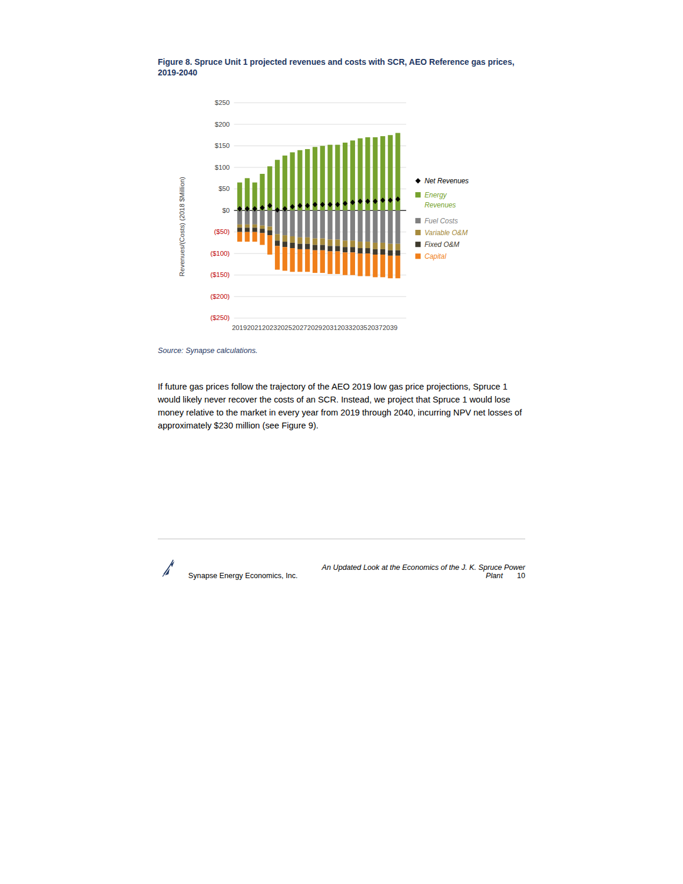Figure 8. Spruce Unit 1 projected revenues and costs with SCR, AEO Reference gas prices, 2019-2040
Revenues/(Costs) (2018 $Million) $250 $200 $150 $100 $50 $0 ($50) ($100) ($150) ($200) ($250) 2019 2021 2023 2025 2027 2029 2031 2033 2035 2037 2039 Net Revenues Energy Revenues Fuel Costs Variable O&M Fixed O&M Capital
Source: Synapse calculations.
If future gas prices follow the trajectory of the AEO 2019 low gas price projections, Spruce 1 would likely never recover the costs of an SCR. Instead, we project that Spruce 1 would lose money relative to the market in every year from 2019 through 2040, incurring NPV net losses of approximately $230 million (see Figure 9).
Synapse Energy Economics, Inc.
An Updated Look at the Economics of the J. K. Spruce Power Plant10